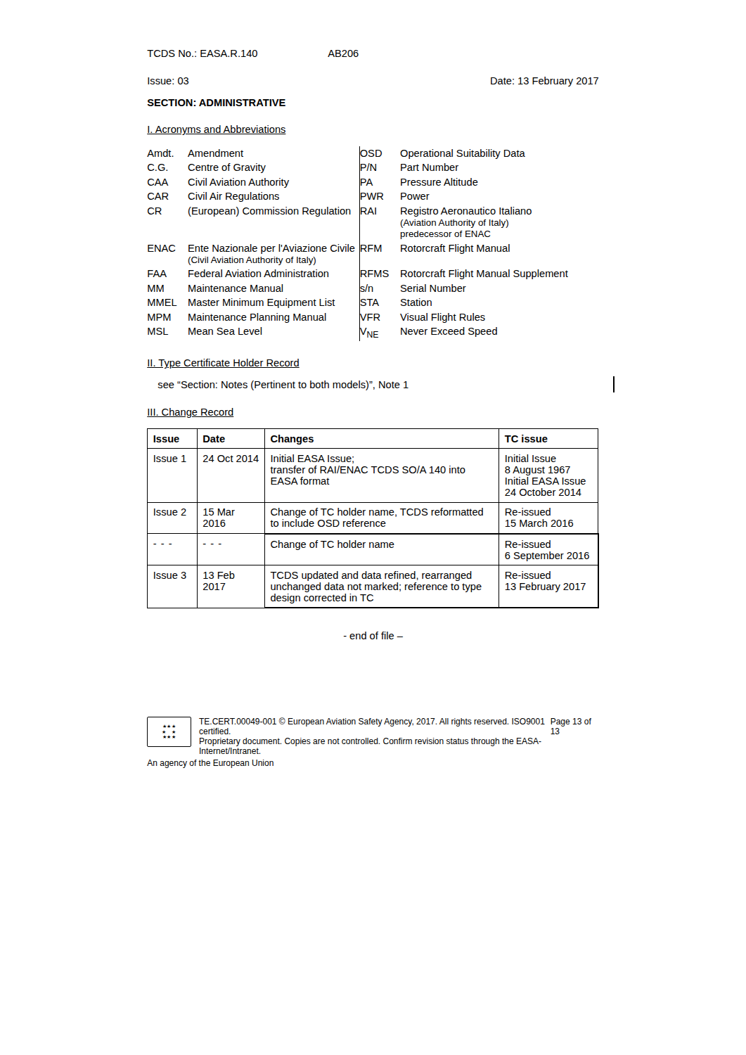TCDS No.: EASA.R.140
AB206
Issue: 03
Date: 13 February 2017
SECTION: ADMINISTRATIVE
I. Acronyms and Abbreviations
| Amdt. | Amendment | OSD | Operational Suitability Data |
| C.G. | Centre of Gravity | P/N | Part Number |
| CAA | Civil Aviation Authority | PA | Pressure Altitude |
| CAR | Civil Air Regulations | PWR | Power |
| CR | (European) Commission Regulation | RAI | Registro Aeronautico Italiano (Aviation Authority of Italy) predecessor of ENAC |
| ENAC | Ente Nazionale per l'Aviazione Civile (Civil Aviation Authority of Italy) | RFM | Rotorcraft Flight Manual |
| FAA | Federal Aviation Administration | RFMS | Rotorcraft Flight Manual Supplement |
| MM | Maintenance Manual | s/n | Serial Number |
| MMEL | Master Minimum Equipment List | STA | Station |
| MPM | Maintenance Planning Manual | VFR | Visual Flight Rules |
| MSL | Mean Sea Level | V NE | Never Exceed Speed |
II. Type Certificate Holder Record
see “Section: Notes (Pertinent to both models)”, Note 1
III. Change Record
| Issue | Date | Changes | TC issue |
| --- | --- | --- | --- |
| Issue 1 | 24 Oct 2014 | Initial EASA Issue; transfer of RAI/ENAC TCDS SO/A 140 into EASA format | Initial Issue 8 August 1967 Initial EASA Issue 24 October 2014 |
| Issue 2 | 15 Mar 2016 | Change of TC holder name, TCDS reformatted to include OSD reference | Re-issued 15 March 2016 |
| - - - | - - - | Change of TC holder name | Re-issued 6 September 2016 |
| Issue 3 | 13 Feb 2017 | TCDS updated and data refined, rearranged unchanged data not marked; reference to type design corrected in TC | Re-issued 13 February 2017 |
- end of file –
★★★
★ ★
★★★
TE.CERT.00049-001 © European Aviation Safety Agency, 2017. All rights reserved. ISO9001 certified. Page 13 of 13
Proprietary document. Copies are not controlled. Confirm revision status through the EASA-Internet/Intranet.
An agency of the European Union